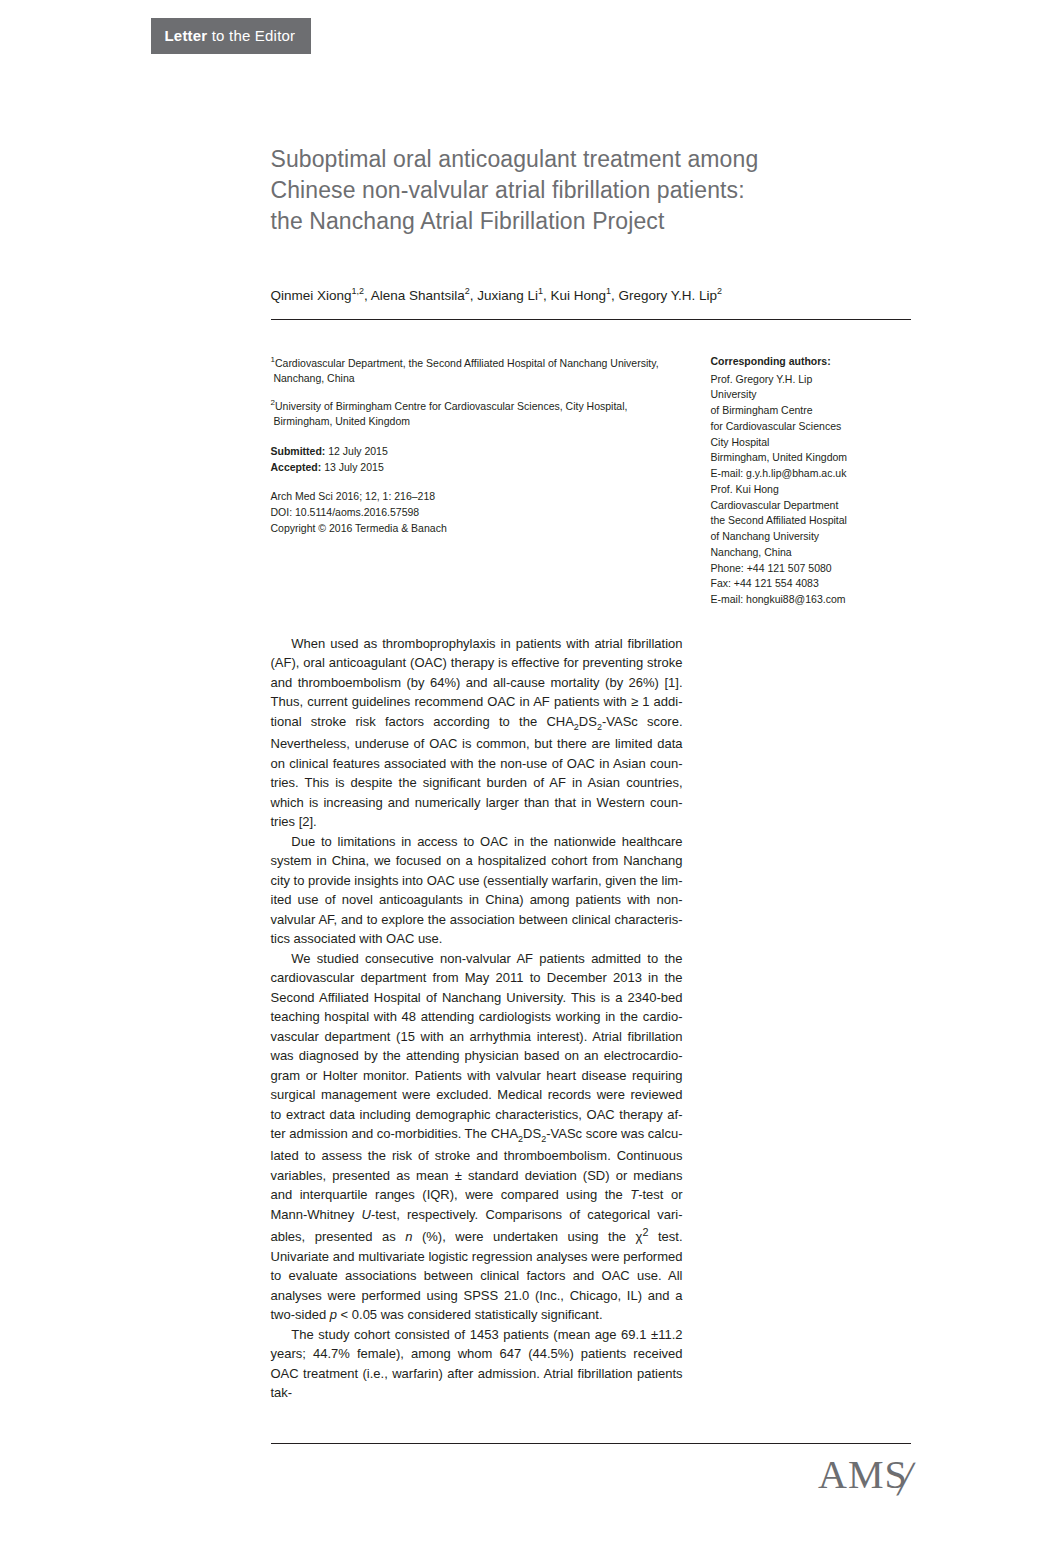Letter to the Editor
Suboptimal oral anticoagulant treatment among
Chinese non-valvular atrial fibrillation patients:
the Nanchang Atrial Fibrillation Project
Qinmei Xiong1,2, Alena Shantsila2, Juxiang Li1, Kui Hong1, Gregory Y.H. Lip2
1Cardiovascular Department, the Second Affiliated Hospital of Nanchang University,
Nanchang, China
2University of Birmingham Centre for Cardiovascular Sciences, City Hospital,
Birmingham, United Kingdom
Submitted: 12 July 2015
Accepted: 13 July 2015
Arch Med Sci 2016; 12, 1: 216–218
DOI: 10.5114/aoms.2016.57598
Copyright © 2016 Termedia & Banach
Corresponding authors:
Prof. Gregory Y.H. Lip
University
of Birmingham Centre
for Cardiovascular Sciences
City Hospital
Birmingham, United Kingdom
E-mail: g.y.h.lip@bham.ac.uk
Prof. Kui Hong
Cardiovascular Department
the Second Affiliated Hospital
of Nanchang University
Nanchang, China
Phone: +44 121 507 5080
Fax: +44 121 554 4083
E-mail: hongkui88@163.com
When used as thromboprophylaxis in patients with atrial fibrillation (AF), oral anticoagulant (OAC) therapy is effective for preventing stroke and thromboembolism (by 64%) and all-cause mortality (by 26%) [1]. Thus, current guidelines recommend OAC in AF patients with ≥ 1 additional stroke risk factors according to the CHA2DS2-VASc score. Nevertheless, underuse of OAC is common, but there are limited data on clinical features associated with the non-use of OAC in Asian countries. This is despite the significant burden of AF in Asian countries, which is increasing and numerically larger than that in Western countries [2].
Due to limitations in access to OAC in the nationwide healthcare system in China, we focused on a hospitalized cohort from Nanchang city to provide insights into OAC use (essentially warfarin, given the limited use of novel anticoagulants in China) among patients with non-valvular AF, and to explore the association between clinical characteristics associated with OAC use.
We studied consecutive non-valvular AF patients admitted to the cardiovascular department from May 2011 to December 2013 in the Second Affiliated Hospital of Nanchang University. This is a 2340-bed teaching hospital with 48 attending cardiologists working in the cardiovascular department (15 with an arrhythmia interest). Atrial fibrillation was diagnosed by the attending physician based on an electrocardiogram or Holter monitor. Patients with valvular heart disease requiring surgical management were excluded. Medical records were reviewed to extract data including demographic characteristics, OAC therapy after admission and co-morbidities. The CHA2DS2-VASc score was calculated to assess the risk of stroke and thromboembolism. Continuous variables, presented as mean ± standard deviation (SD) or medians and interquartile ranges (IQR), were compared using the T-test or Mann-Whitney U-test, respectively. Comparisons of categorical variables, presented as n (%), were undertaken using the χ2 test. Univariate and multivariate logistic regression analyses were performed to evaluate associations between clinical factors and OAC use. All analyses were performed using SPSS 21.0 (Inc., Chicago, IL) and a two-sided p < 0.05 was considered statistically significant.
The study cohort consisted of 1453 patients (mean age 69.1 ±11.2 years; 44.7% female), among whom 647 (44.5%) patients received OAC treatment (i.e., warfarin) after admission. Atrial fibrillation patients tak-
AMS⁄